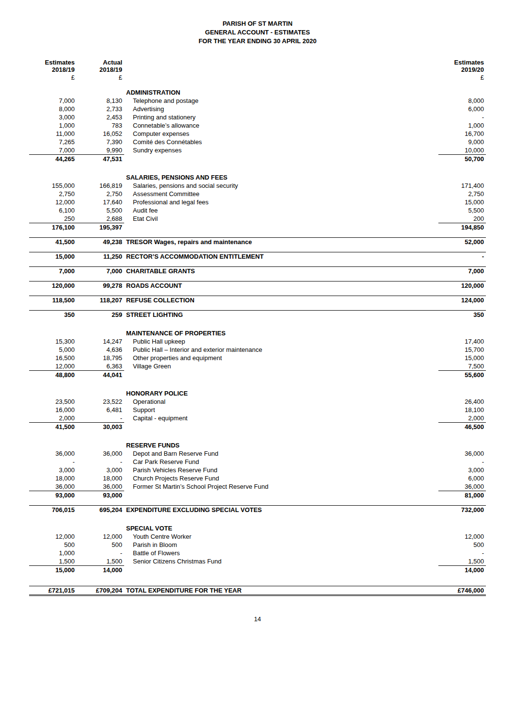PARISH OF ST MARTIN
GENERAL ACCOUNT - ESTIMATES
FOR THE YEAR ENDING 30 APRIL 2020
| Estimates 2018/19 | Actual 2018/19 | | Estimates 2019/20 |
| £ | £ | | £ |
| | | ADMINISTRATION | |
| 7,000 | 8,130 | Telephone and postage | 8,000 |
| 8,000 | 2,733 | Advertising | 6,000 |
| 3,000 | 2,453 | Printing and stationery | - |
| 1,000 | 783 | Connetable’s allowance | 1,000 |
| 11,000 | 16,052 | Computer expenses | 16,700 |
| 7,265 | 7,390 | Comité des Connétables | 9,000 |
| 7,000 | 9,990 | Sundry expenses | 10,000 |
| 44,265 | 47,531 | | 50,700 |
| | | SALARIES, PENSIONS AND FEES | |
| 155,000 | 166,819 | Salaries, pensions and social security | 171,400 |
| 2,750 | 2,750 | Assessment Committee | 2,750 |
| 12,000 | 17,640 | Professional and legal fees | 15,000 |
| 6,100 | 5,500 | Audit fee | 5,500 |
| 250 | 2,688 | Etat Civil | 200 |
| 176,100 | 195,397 | | 194,850 |
| 41,500 | 49,238 | TRESOR Wages, repairs and maintenance | 52,000 |
| 15,000 | 11,250 | RECTOR’S ACCOMMODATION ENTITLEMENT | - |
| 7,000 | 7,000 | CHARITABLE GRANTS | 7,000 |
| 120,000 | 99,278 | ROADS ACCOUNT | 120,000 |
| 118,500 | 118,207 | REFUSE COLLECTION | 124,000 |
| 350 | 259 | STREET LIGHTING | 350 |
| | | MAINTENANCE OF PROPERTIES | |
| 15,300 | 14,247 | Public Hall upkeep | 17,400 |
| 5,000 | 4,636 | Public Hall – Interior and exterior maintenance | 15,700 |
| 16,500 | 18,795 | Other properties and equipment | 15,000 |
| 12,000 | 6,363 | Village Green | 7,500 |
| 48,800 | 44,041 | | 55,600 |
| | | HONORARY POLICE | |
| 23,500 | 23,522 | Operational | 26,400 |
| 16,000 | 6,481 | Support | 18,100 |
| 2,000 | - | Capital - equipment | 2,000 |
| 41,500 | 30,003 | | 46,500 |
| | | RESERVE FUNDS | |
| 36,000 | 36,000 | Depot and Barn Reserve Fund | 36,000 |
| - | - | Car Park Reserve Fund | - |
| 3,000 | 3,000 | Parish Vehicles Reserve Fund | 3,000 |
| 18,000 | 18,000 | Church Projects Reserve Fund | 6,000 |
| 36,000 | 36,000 | Former St Martin’s School Project Reserve Fund | 36,000 |
| 93,000 | 93,000 | | 81,000 |
| 706,015 | 695,204 | EXPENDITURE EXCLUDING SPECIAL VOTES | 732,000 |
| | | SPECIAL VOTE | |
| 12,000 | 12,000 | Youth Centre Worker | 12,000 |
| 500 | 500 | Parish in Bloom | 500 |
| 1,000 | - | Battle of Flowers | - |
| 1,500 | 1,500 | Senior Citizens Christmas Fund | 1,500 |
| 15,000 | 14,000 | | 14,000 |
| £721,015 | £709,204 | TOTAL EXPENDITURE FOR THE YEAR | £746,000 |
14